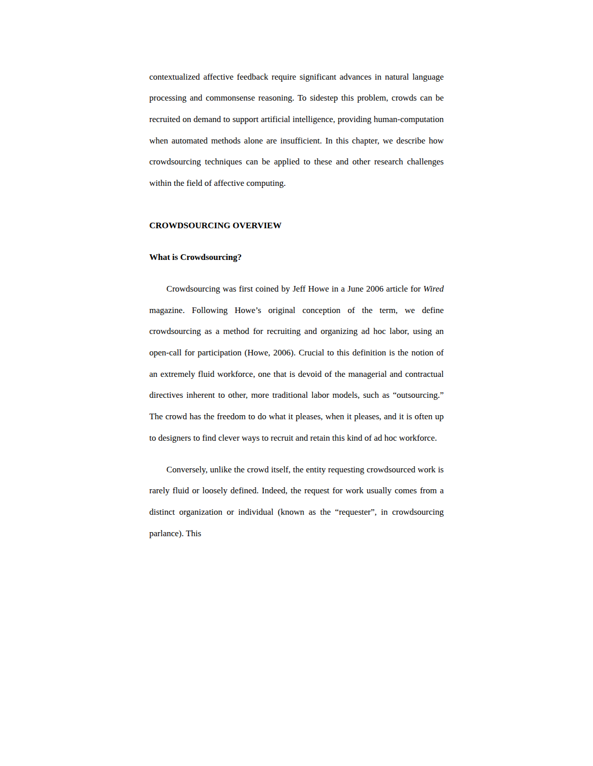contextualized affective feedback require significant advances in natural language processing and commonsense reasoning. To sidestep this problem, crowds can be recruited on demand to support artificial intelligence, providing human-computation when automated methods alone are insufficient. In this chapter, we describe how crowdsourcing techniques can be applied to these and other research challenges within the field of affective computing.
CROWDSOURCING OVERVIEW
What is Crowdsourcing?
Crowdsourcing was first coined by Jeff Howe in a June 2006 article for Wired magazine. Following Howe’s original conception of the term, we define crowdsourcing as a method for recruiting and organizing ad hoc labor, using an open-call for participation (Howe, 2006). Crucial to this definition is the notion of an extremely fluid workforce, one that is devoid of the managerial and contractual directives inherent to other, more traditional labor models, such as “outsourcing.” The crowd has the freedom to do what it pleases, when it pleases, and it is often up to designers to find clever ways to recruit and retain this kind of ad hoc workforce.
Conversely, unlike the crowd itself, the entity requesting crowdsourced work is rarely fluid or loosely defined. Indeed, the request for work usually comes from a distinct organization or individual (known as the “requester”, in crowdsourcing parlance). This